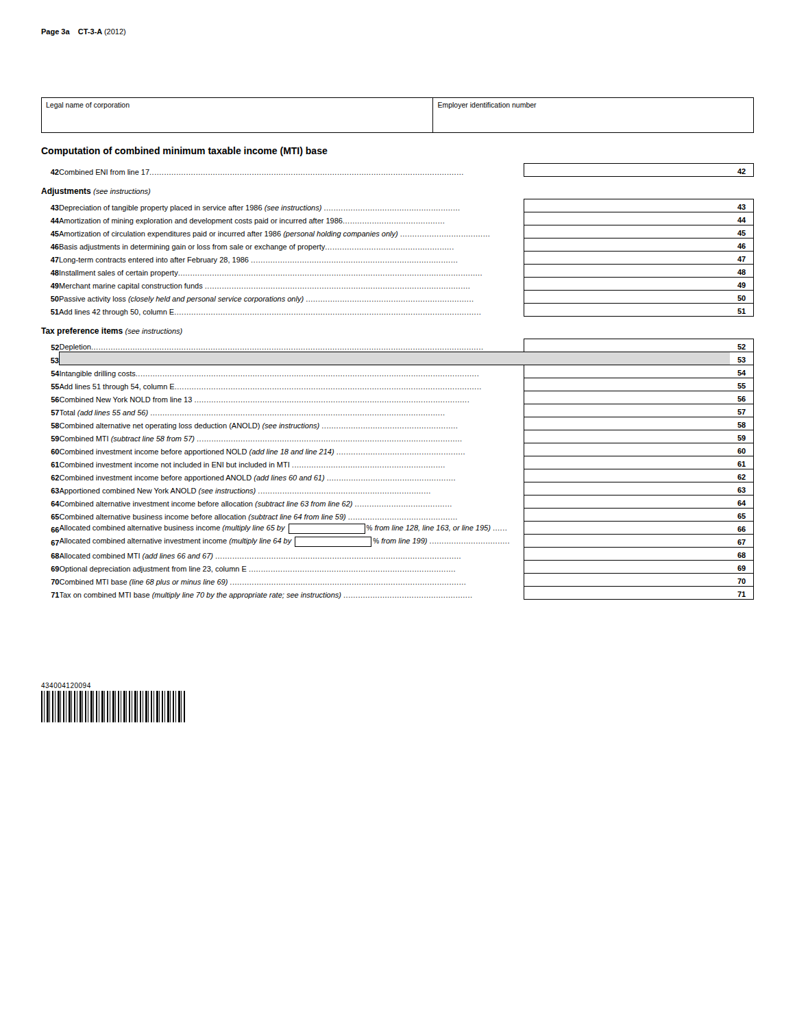Page 3a CT-3-A (2012)
| Legal name of corporation | Employer identification number |
Computation of combined minimum taxable income (MTI) base
| 42 | Combined ENI from line 17 ................................................................................................................................. | | 42 |
Adjustments (see instructions)
| 43 | Depreciation of tangible property placed in service after 1986 (see instructions) ........................................................ | | 43 |
| 44 | Amortization of mining exploration and development costs paid or incurred after 1986 .......................................... | | 44 |
| 45 | Amortization of circulation expenditures paid or incurred after 1986 (personal holding companies only) ..................................... | | 45 |
| 46 | Basis adjustments in determining gain or loss from sale or exchange of property ..................................................... | | 46 |
| 47 | Long-term contracts entered into after February 28, 1986 ..................................................................................... | | 47 |
| 48 | Installment sales of certain property ............................................................................................................................. | | 48 |
| 49 | Merchant marine capital construction funds ............................................................................................................. | | 49 |
| 50 | Passive activity loss (closely held and personal service corporations only) ..................................................................... | | 50 |
| 51 | Add lines 42 through 50, column E .............................................................................................................................. | | 51 |
Tax preference items (see instructions)
| 52 | Depletion ................................................................................................................................................................. | | 52 |
| 53 | | | 53 |
| 54 | Intangible drilling costs ............................................................................................................................................. | | 54 |
| 55 | Add lines 51 through 54, column E .............................................................................................................................. | | 55 |
| 56 | Combined New York NOLD from line 13 ................................................................................................................. | | 56 |
| 57 | Total (add lines 55 and 56) ......................................................................................................................... | | 57 |
| 58 | Combined alternative net operating loss deduction (ANOLD) (see instructions) ........................................................ | | 58 |
| 59 | Combined MTI (subtract line 58 from 57) ............................................................................................................. | | 59 |
| 60 | Combined investment income before apportioned NOLD (add line 18 and line 214) ..................................................... | | 60 |
| 61 | Combined investment income not included in ENI but included in MTI ............................................................... | | 61 |
| 62 | Combined investment income before apportioned ANOLD (add lines 60 and 61) ..................................................... | | 62 |
| 63 | Apportioned combined New York ANOLD (see instructions) ....................................................................... | | 63 |
| 64 | Combined alternative investment income before allocation (subtract line 63 from line 62) ........................................ | | 64 |
| 65 | Combined alternative business income before allocation (subtract line 64 from line 59) ............................................. | | 65 |
| 66 | Allocated combined alternative business income (multiply line 65 by % from line 128, line 163, or line 195) ...... | | 66 |
| 67 | Allocated combined alternative investment income (multiply line 64 by % from line 199) ................................. | | 67 |
| 68 | Allocated combined MTI (add lines 66 and 67) ..................................................................................................... | | 68 |
| 69 | Optional depreciation adjustment from line 23, column E ..................................................................................... | | 69 |
| 70 | Combined MTI base (line 68 plus or minus line 69) ................................................................................................. | | 70 |
| 71 | Tax on combined MTI base (multiply line 70 by the appropriate rate; see instructions) ..................................................... | | 71 |
434004120094